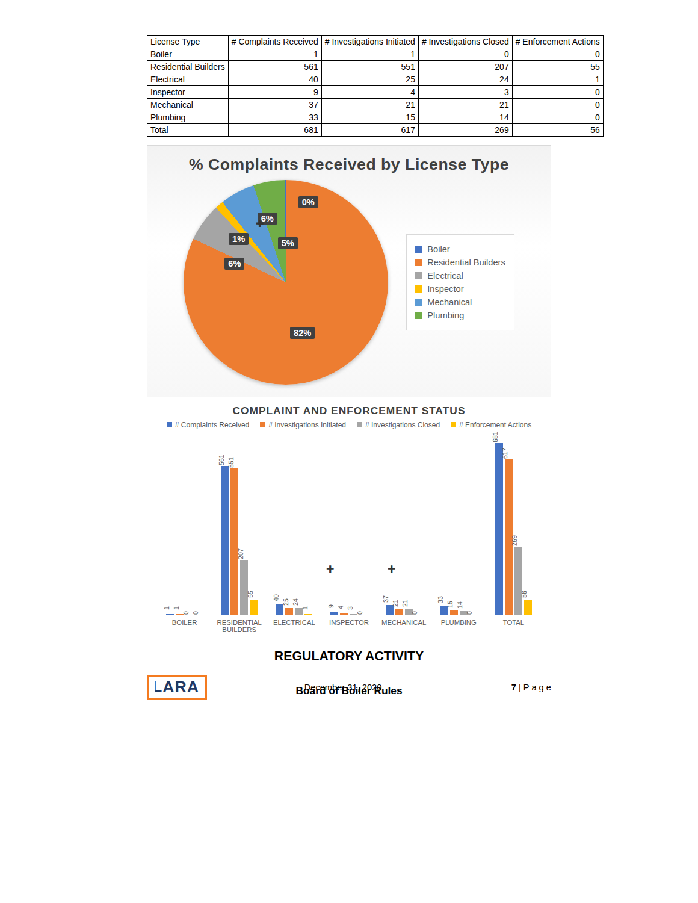| License Type | # Complaints Received | # Investigations Initiated | # Investigations Closed | # Enforcement Actions |
| --- | --- | --- | --- | --- |
| Boiler | 1 | 1 | 0 | 0 |
| Residential Builders | 561 | 551 | 207 | 55 |
| Electrical | 40 | 25 | 24 | 1 |
| Inspector | 9 | 4 | 3 | 0 |
| Mechanical | 37 | 21 | 21 | 0 |
| Plumbing | 33 | 15 | 14 | 0 |
| Total | 681 | 617 | 269 | 56 |
% Complaints Received by License Type
0% 6% 1% 5% 6% 82%
Boiler
Residential Builders
Electrical
Inspector
Mechanical
Plumbing
✚
COMPLAINT AND ENFORCEMENT STATUS
# Complaints Received # Investigations Initiated # Investigations Closed # Enforcement Actions
1
1
0
0
561
551
207
55
40
25
24
1
9
4
3
0
37
21
21
0
33
15
14
0
681
617
269
56
✚
✚
BOILER
RESIDENTIAL
BUILDERS
ELECTRICAL
INSPECTOR
MECHANICAL
PLUMBING
TOTAL
REGULATORY ACTIVITY
Board of Boiler Rules
LARA
December 31, 2020
7 | P a g e